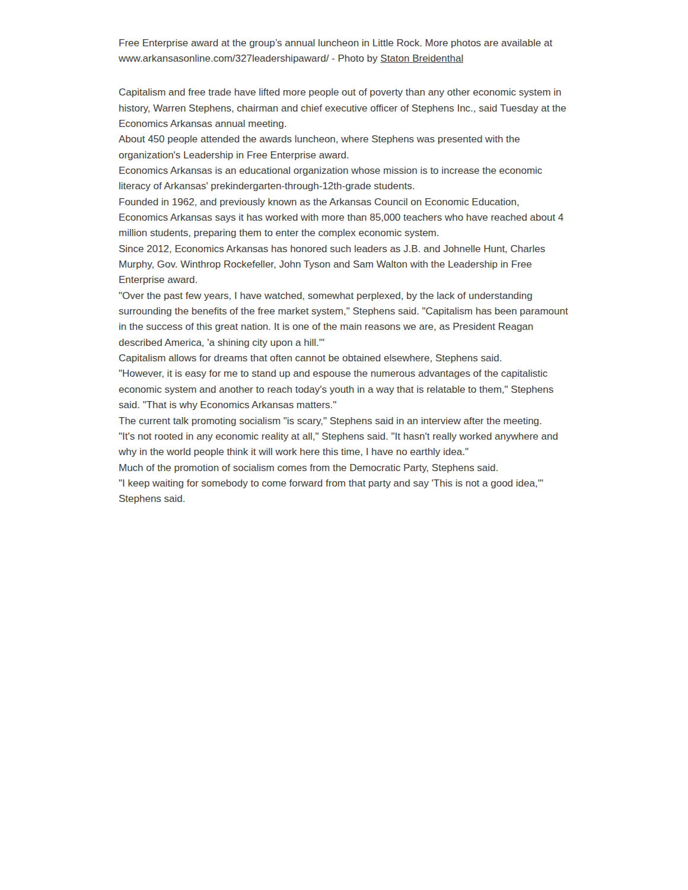Free Enterprise award at the group’s annual luncheon in Little Rock. More photos are available at www.arkansasonline.com/327leadershipaward/ - Photo by Staton Breidenthal
Capitalism and free trade have lifted more people out of poverty than any other economic system in history, Warren Stephens, chairman and chief executive officer of Stephens Inc., said Tuesday at the Economics Arkansas annual meeting.
About 450 people attended the awards luncheon, where Stephens was presented with the organization's Leadership in Free Enterprise award.
Economics Arkansas is an educational organization whose mission is to increase the economic literacy of Arkansas' prekindergarten-through-12th-grade students.
Founded in 1962, and previously known as the Arkansas Council on Economic Education, Economics Arkansas says it has worked with more than 85,000 teachers who have reached about 4 million students, preparing them to enter the complex economic system.
Since 2012, Economics Arkansas has honored such leaders as J.B. and Johnelle Hunt, Charles Murphy, Gov. Winthrop Rockefeller, John Tyson and Sam Walton with the Leadership in Free Enterprise award.
"Over the past few years, I have watched, somewhat perplexed, by the lack of understanding surrounding the benefits of the free market system," Stephens said. "Capitalism has been paramount in the success of this great nation. It is one of the main reasons we are, as President Reagan described America, 'a shining city upon a hill.'"
Capitalism allows for dreams that often cannot be obtained elsewhere, Stephens said.
"However, it is easy for me to stand up and espouse the numerous advantages of the capitalistic economic system and another to reach today's youth in a way that is relatable to them," Stephens said. "That is why Economics Arkansas matters."
The current talk promoting socialism "is scary," Stephens said in an interview after the meeting.
"It's not rooted in any economic reality at all," Stephens said. "It hasn't really worked anywhere and why in the world people think it will work here this time, I have no earthly idea."
Much of the promotion of socialism comes from the Democratic Party, Stephens said.
"I keep waiting for somebody to come forward from that party and say 'This is not a good idea,'" Stephens said.